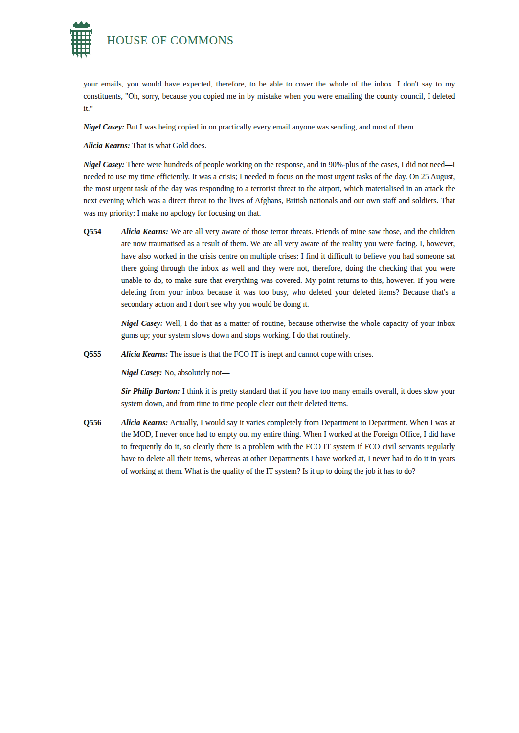House of Commons
your emails, you would have expected, therefore, to be able to cover the whole of the inbox. I don't say to my constituents, "Oh, sorry, because you copied me in by mistake when you were emailing the county council, I deleted it."
Nigel Casey: But I was being copied in on practically every email anyone was sending, and most of them—
Alicia Kearns: That is what Gold does.
Nigel Casey: There were hundreds of people working on the response, and in 90%-plus of the cases, I did not need—I needed to use my time efficiently. It was a crisis; I needed to focus on the most urgent tasks of the day. On 25 August, the most urgent task of the day was responding to a terrorist threat to the airport, which materialised in an attack the next evening which was a direct threat to the lives of Afghans, British nationals and our own staff and soldiers. That was my priority; I make no apology for focusing on that.
Q554
Alicia Kearns: We are all very aware of those terror threats. Friends of mine saw those, and the children are now traumatised as a result of them. We are all very aware of the reality you were facing. I, however, have also worked in the crisis centre on multiple crises; I find it difficult to believe you had someone sat there going through the inbox as well and they were not, therefore, doing the checking that you were unable to do, to make sure that everything was covered. My point returns to this, however. If you were deleting from your inbox because it was too busy, who deleted your deleted items? Because that's a secondary action and I don't see why you would be doing it.
Nigel Casey: Well, I do that as a matter of routine, because otherwise the whole capacity of your inbox gums up; your system slows down and stops working. I do that routinely.
Q555
Alicia Kearns: The issue is that the FCO IT is inept and cannot cope with crises.
Nigel Casey: No, absolutely not—
Sir Philip Barton: I think it is pretty standard that if you have too many emails overall, it does slow your system down, and from time to time people clear out their deleted items.
Q556
Alicia Kearns: Actually, I would say it varies completely from Department to Department. When I was at the MOD, I never once had to empty out my entire thing. When I worked at the Foreign Office, I did have to frequently do it, so clearly there is a problem with the FCO IT system if FCO civil servants regularly have to delete all their items, whereas at other Departments I have worked at, I never had to do it in years of working at them. What is the quality of the IT system? Is it up to doing the job it has to do?